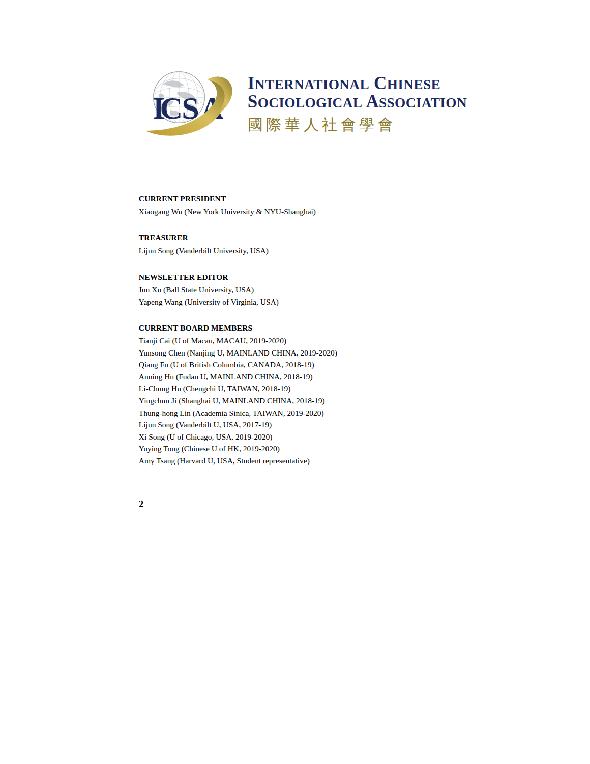I C S A
INTERNATIONAL CHINESE
SOCIOLOGICAL ASSOCIATION
國際華人社會學會
CURRENT PRESIDENT
Xiaogang Wu (New York University & NYU-Shanghai)
TREASURER
Lijun Song (Vanderbilt University, USA)
NEWSLETTER EDITOR
Jun Xu (Ball State University, USA)
Yapeng Wang (University of Virginia, USA)
CURRENT BOARD MEMBERS
Tianji Cai (U of Macau, MACAU, 2019-2020)
Yunsong Chen (Nanjing U, MAINLAND CHINA, 2019-2020)
Qiang Fu (U of British Columbia, CANADA, 2018-19)
Anning Hu (Fudan U, MAINLAND CHINA, 2018-19)
Li-Chung Hu (Chengchi U, TAIWAN, 2018-19)
Yingchun Ji (Shanghai U, MAINLAND CHINA, 2018-19)
Thung-hong Lin (Academia Sinica, TAIWAN, 2019-2020)
Lijun Song (Vanderbilt U, USA, 2017-19)
Xi Song (U of Chicago, USA, 2019-2020)
Yuying Tong (Chinese U of HK, 2019-2020)
Amy Tsang (Harvard U, USA, Student representative)
2